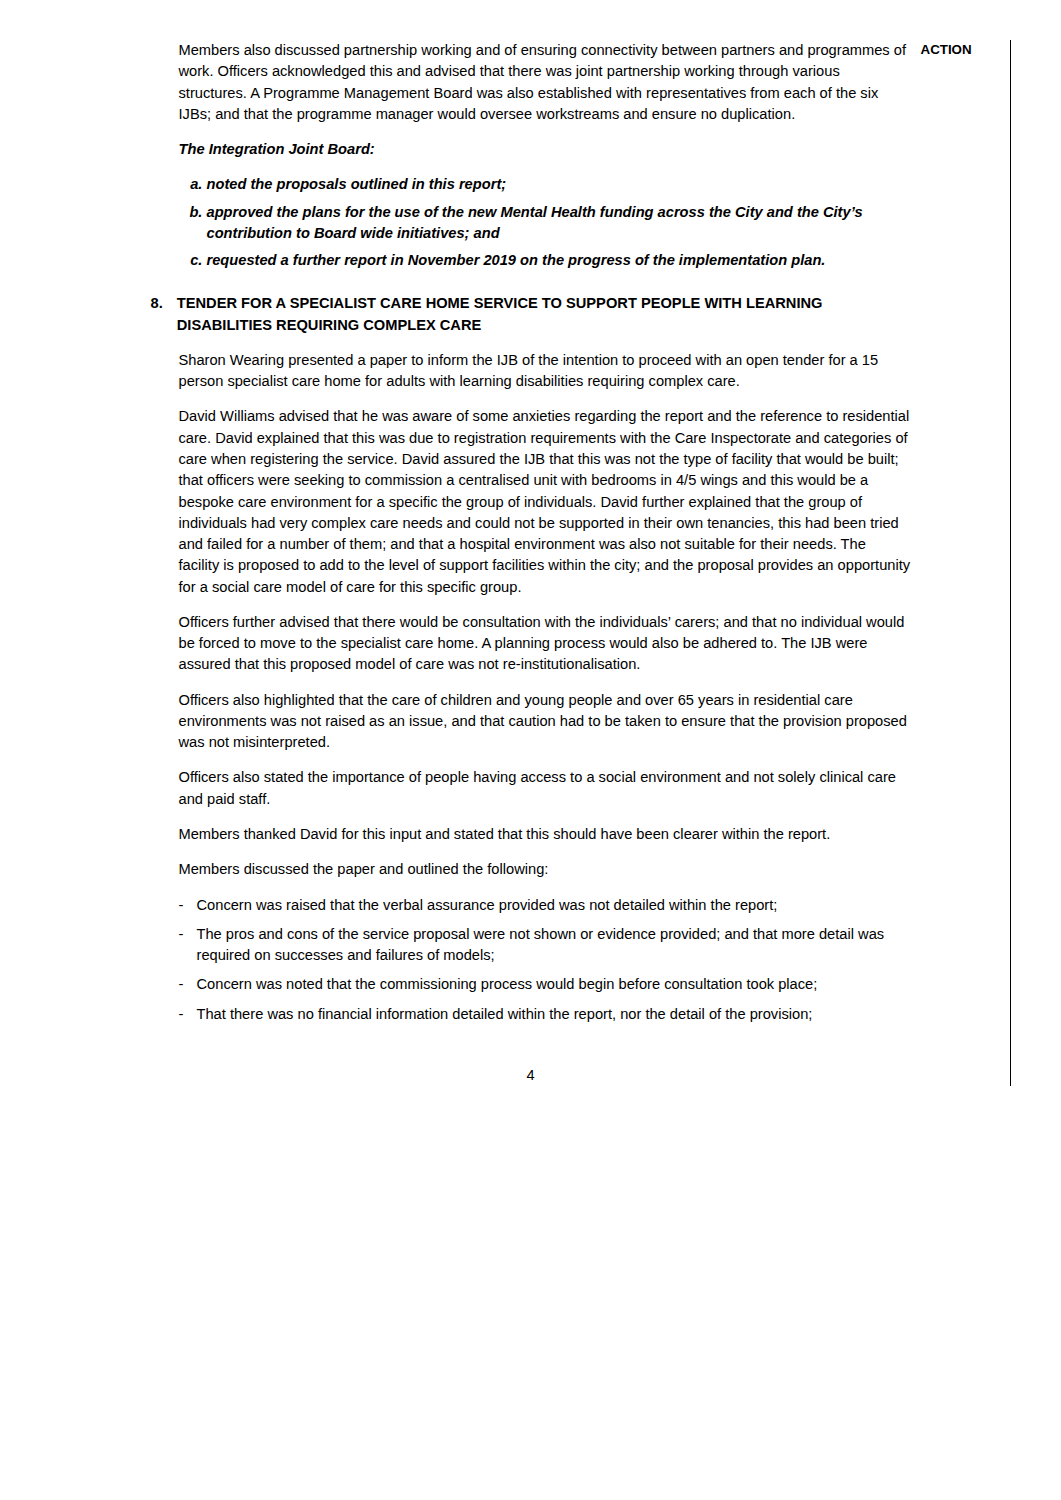ACTION
Members also discussed partnership working and of ensuring connectivity between partners and programmes of work. Officers acknowledged this and advised that there was joint partnership working through various structures. A Programme Management Board was also established with representatives from each of the six IJBs; and that the programme manager would oversee workstreams and ensure no duplication.
The Integration Joint Board:
noted the proposals outlined in this report;
approved the plans for the use of the new Mental Health funding across the City and the City’s contribution to Board wide initiatives; and
requested a further report in November 2019 on the progress of the implementation plan.
8.
TENDER FOR A SPECIALIST CARE HOME SERVICE TO SUPPORT PEOPLE WITH LEARNING DISABILITIES REQUIRING COMPLEX CARE
Sharon Wearing presented a paper to inform the IJB of the intention to proceed with an open tender for a 15 person specialist care home for adults with learning disabilities requiring complex care.
David Williams advised that he was aware of some anxieties regarding the report and the reference to residential care. David explained that this was due to registration requirements with the Care Inspectorate and categories of care when registering the service. David assured the IJB that this was not the type of facility that would be built; that officers were seeking to commission a centralised unit with bedrooms in 4/5 wings and this would be a bespoke care environment for a specific the group of individuals. David further explained that the group of individuals had very complex care needs and could not be supported in their own tenancies, this had been tried and failed for a number of them; and that a hospital environment was also not suitable for their needs. The facility is proposed to add to the level of support facilities within the city; and the proposal provides an opportunity for a social care model of care for this specific group.
Officers further advised that there would be consultation with the individuals’ carers; and that no individual would be forced to move to the specialist care home. A planning process would also be adhered to. The IJB were assured that this proposed model of care was not re-institutionalisation.
Officers also highlighted that the care of children and young people and over 65 years in residential care environments was not raised as an issue, and that caution had to be taken to ensure that the provision proposed was not misinterpreted.
Officers also stated the importance of people having access to a social environment and not solely clinical care and paid staff.
Members thanked David for this input and stated that this should have been clearer within the report.
Members discussed the paper and outlined the following:
Concern was raised that the verbal assurance provided was not detailed within the report;
The pros and cons of the service proposal were not shown or evidence provided; and that more detail was required on successes and failures of models;
Concern was noted that the commissioning process would begin before consultation took place;
That there was no financial information detailed within the report, nor the detail of the provision;
4